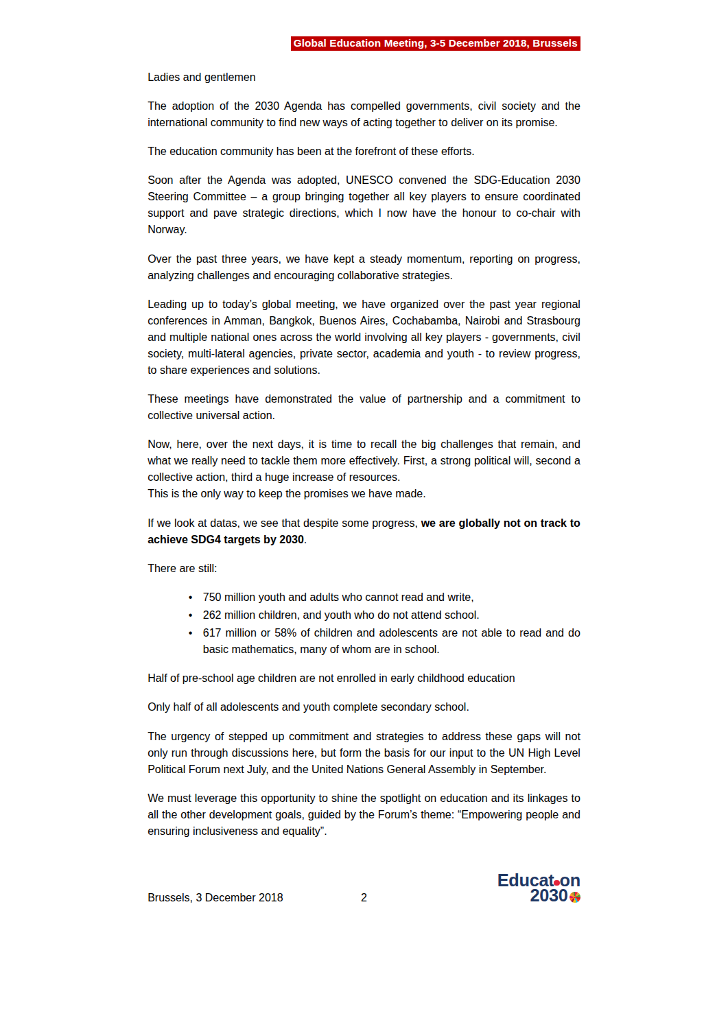Global Education Meeting, 3-5 December 2018, Brussels
Ladies and gentlemen
The adoption of the 2030 Agenda has compelled governments, civil society and the international community to find new ways of acting together to deliver on its promise.
The education community has been at the forefront of these efforts.
Soon after the Agenda was adopted, UNESCO convened the SDG-Education 2030 Steering Committee – a group bringing together all key players to ensure coordinated support and pave strategic directions, which I now have the honour to co-chair with Norway.
Over the past three years, we have kept a steady momentum, reporting on progress, analyzing challenges and encouraging collaborative strategies.
Leading up to today’s global meeting, we have organized over the past year regional conferences in Amman, Bangkok, Buenos Aires, Cochabamba, Nairobi and Strasbourg and multiple national ones across the world involving all key players - governments, civil society, multi-lateral agencies, private sector, academia and youth - to review progress, to share experiences and solutions.
These meetings have demonstrated the value of partnership and a commitment to collective universal action.
Now, here, over the next days, it is time to recall the big challenges that remain, and what we really need to tackle them more effectively. First, a strong political will, second a collective action, third a huge increase of resources.
This is the only way to keep the promises we have made.
If we look at datas, we see that despite some progress, we are globally not on track to achieve SDG4 targets by 2030.
There are still:
750 million youth and adults who cannot read and write,
262 million children, and youth who do not attend school.
617 million or 58% of children and adolescents are not able to read and do basic mathematics, many of whom are in school.
Half of pre-school age children are not enrolled in early childhood education
Only half of all adolescents and youth complete secondary school.
The urgency of stepped up commitment and strategies to address these gaps will not only run through discussions here, but form the basis for our input to the UN High Level Political Forum next July, and the United Nations General Assembly in September.
We must leverage this opportunity to shine the spotlight on education and its linkages to all the other development goals, guided by the Forum’s theme: “Empowering people and ensuring inclusiveness and equality”.
Brussels, 3 December 2018
Educat on
2030
2